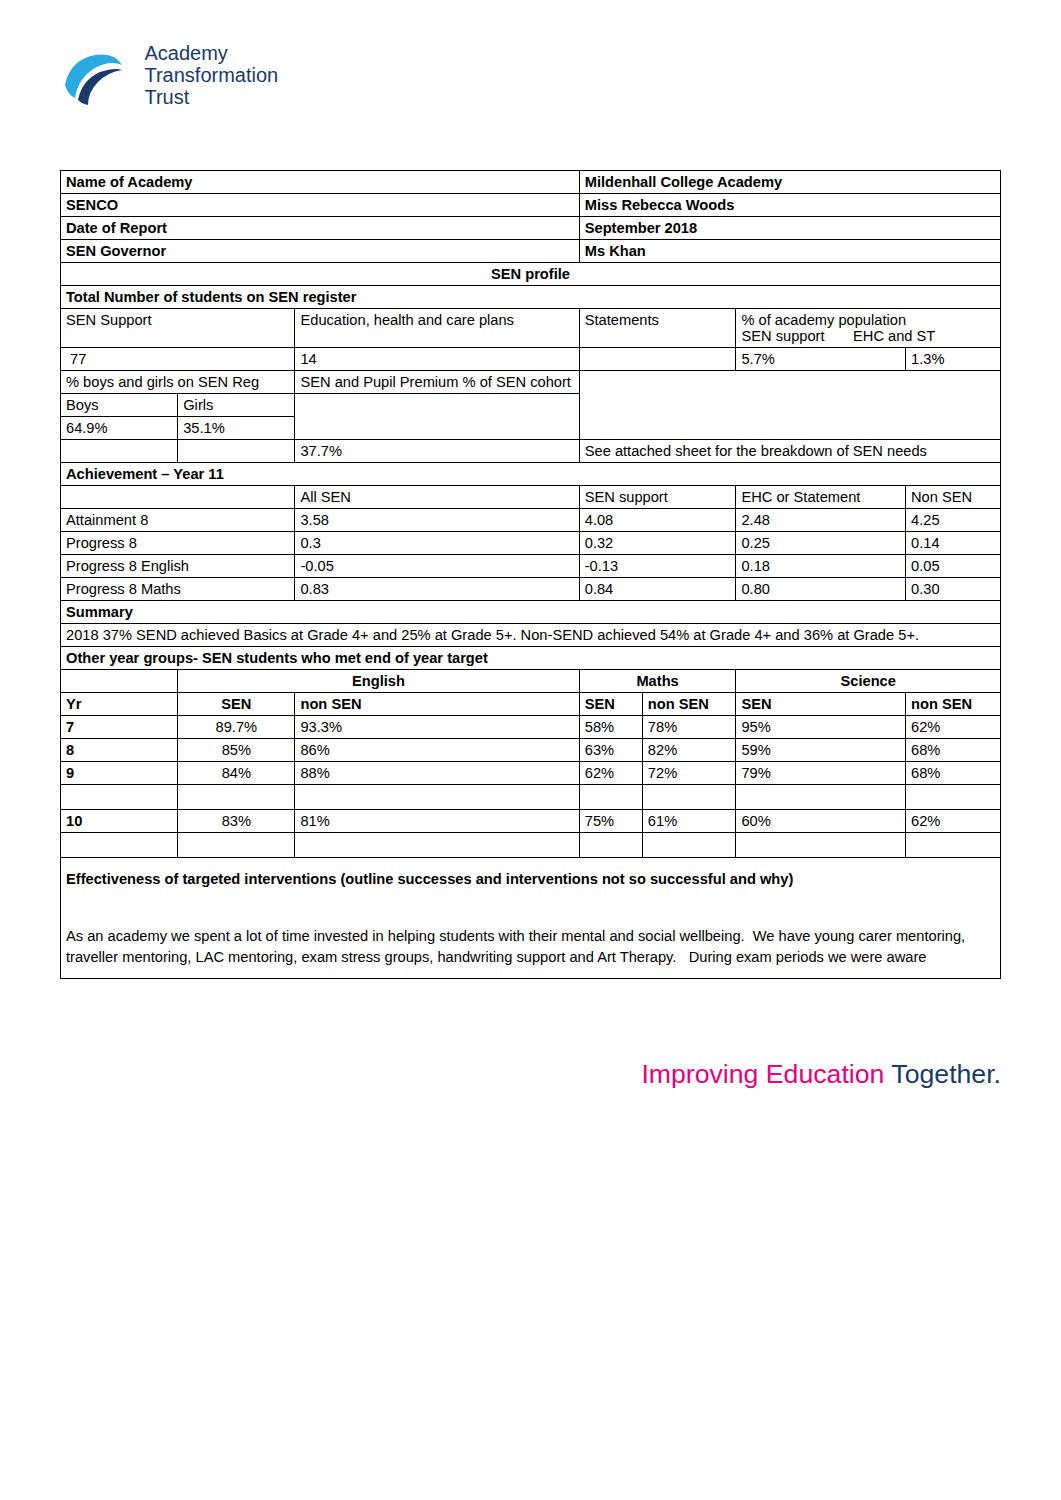Academy
Transformation
Trust
| Name of Academy | Mildenhall College Academy |
| SENCO | Miss Rebecca Woods |
| Date of Report | September 2018 |
| SEN Governor | Ms Khan |
| SEN profile |
| Total Number of students on SEN register |
| SEN Support | Education, health and care plans | Statements | % of academy population SEN support EHC and ST |
| 77 | 14 | | 5.7% | 1.3% |
| % boys and girls on SEN Reg | SEN and Pupil Premium % of SEN cohort | |
| Boys | Girls | |
| 64.9% | 35.1% |
| | | 37.7% | See attached sheet for the breakdown of SEN needs |
| Achievement – Year 11 |
| | All SEN | SEN support | EHC or Statement | Non SEN |
| Attainment 8 | 3.58 | 4.08 | 2.48 | 4.25 |
| Progress 8 | 0.3 | 0.32 | 0.25 | 0.14 |
| Progress 8 English | -0.05 | -0.13 | 0.18 | 0.05 |
| Progress 8 Maths | 0.83 | 0.84 | 0.80 | 0.30 |
| Summary |
| 2018 37% SEND achieved Basics at Grade 4+ and 25% at Grade 5+. Non-SEND achieved 54% at Grade 4+ and 36% at Grade 5+. |
| Other year groups- SEN students who met end of year target |
| | English | Maths | Science |
| Yr | SEN | non SEN | SEN | non SEN | SEN | non SEN |
| 7 | 89.7% | 93.3% | 58% | 78% | 95% | 62% |
| 8 | 85% | 86% | 63% | 82% | 59% | 68% |
| 9 | 84% | 88% | 62% | 72% | 79% | 68% |
| 10 | 83% | 81% | 75% | 61% | 60% | 62% |
| Effectiveness of targeted interventions (outline successes and interventions not so successful and why) As an academy we spent a lot of time invested in helping students with their mental and social wellbeing. We have young carer mentoring, traveller mentoring, LAC mentoring, exam stress groups, handwriting support and Art Therapy. During exam periods we were aware |
Improving Education Together.